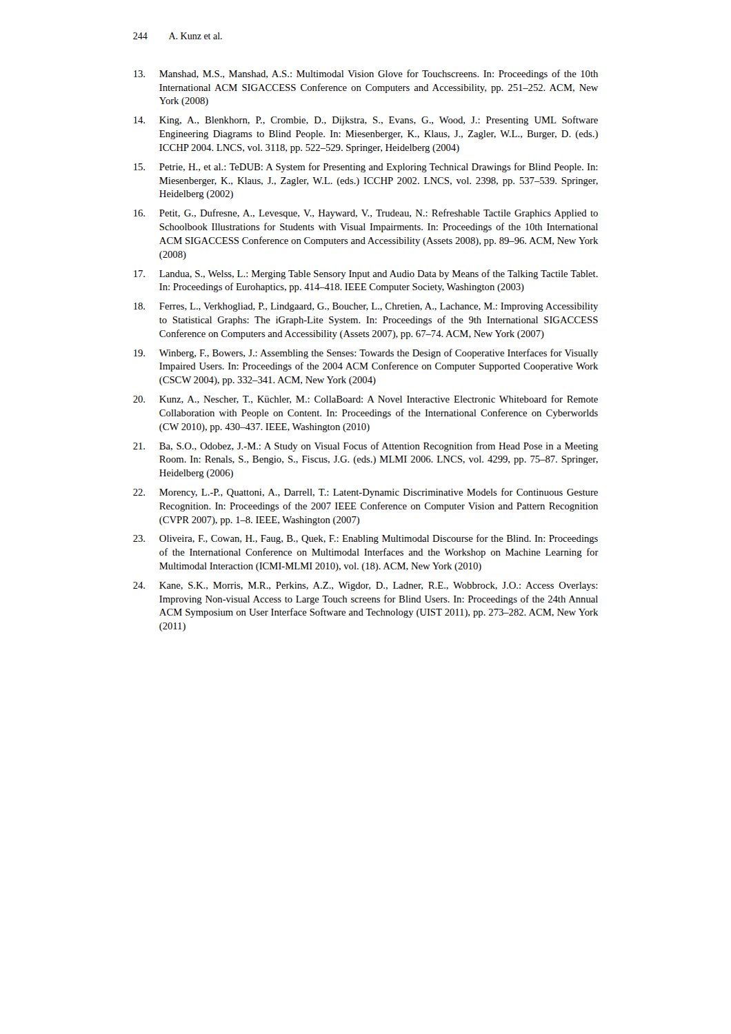244 A. Kunz et al.
13. Manshad, M.S., Manshad, A.S.: Multimodal Vision Glove for Touchscreens. In: Proceedings of the 10th International ACM SIGACCESS Conference on Computers and Accessibility, pp. 251–252. ACM, New York (2008)
14. King, A., Blenkhorn, P., Crombie, D., Dijkstra, S., Evans, G., Wood, J.: Presenting UML Software Engineering Diagrams to Blind People. In: Miesenberger, K., Klaus, J., Zagler, W.L., Burger, D. (eds.) ICCHP 2004. LNCS, vol. 3118, pp. 522–529. Springer, Heidelberg (2004)
15. Petrie, H., et al.: TeDUB: A System for Presenting and Exploring Technical Drawings for Blind People. In: Miesenberger, K., Klaus, J., Zagler, W.L. (eds.) ICCHP 2002. LNCS, vol. 2398, pp. 537–539. Springer, Heidelberg (2002)
16. Petit, G., Dufresne, A., Levesque, V., Hayward, V., Trudeau, N.: Refreshable Tactile Graphics Applied to Schoolbook Illustrations for Students with Visual Impairments. In: Proceedings of the 10th International ACM SIGACCESS Conference on Computers and Accessibility (Assets 2008), pp. 89–96. ACM, New York (2008)
17. Landua, S., Welss, L.: Merging Table Sensory Input and Audio Data by Means of the Talking Tactile Tablet. In: Proceedings of Eurohaptics, pp. 414–418. IEEE Computer Society, Washington (2003)
18. Ferres, L., Verkhogliad, P., Lindgaard, G., Boucher, L., Chretien, A., Lachance, M.: Improving Accessibility to Statistical Graphs: The iGraph-Lite System. In: Proceedings of the 9th International SIGACCESS Conference on Computers and Accessibility (Assets 2007), pp. 67–74. ACM, New York (2007)
19. Winberg, F., Bowers, J.: Assembling the Senses: Towards the Design of Cooperative Interfaces for Visually Impaired Users. In: Proceedings of the 2004 ACM Conference on Computer Supported Cooperative Work (CSCW 2004), pp. 332–341. ACM, New York (2004)
20. Kunz, A., Nescher, T., Küchler, M.: CollaBoard: A Novel Interactive Electronic Whiteboard for Remote Collaboration with People on Content. In: Proceedings of the International Conference on Cyberworlds (CW 2010), pp. 430–437. IEEE, Washington (2010)
21. Ba, S.O., Odobez, J.-M.: A Study on Visual Focus of Attention Recognition from Head Pose in a Meeting Room. In: Renals, S., Bengio, S., Fiscus, J.G. (eds.) MLMI 2006. LNCS, vol. 4299, pp. 75–87. Springer, Heidelberg (2006)
22. Morency, L.-P., Quattoni, A., Darrell, T.: Latent-Dynamic Discriminative Models for Continuous Gesture Recognition. In: Proceedings of the 2007 IEEE Conference on Computer Vision and Pattern Recognition (CVPR 2007), pp. 1–8. IEEE, Washington (2007)
23. Oliveira, F., Cowan, H., Faug, B., Quek, F.: Enabling Multimodal Discourse for the Blind. In: Proceedings of the International Conference on Multimodal Interfaces and the Workshop on Machine Learning for Multimodal Interaction (ICMI-MLMI 2010), vol. (18). ACM, New York (2010)
24. Kane, S.K., Morris, M.R., Perkins, A.Z., Wigdor, D., Ladner, R.E., Wobbrock, J.O.: Access Overlays: Improving Non-visual Access to Large Touch screens for Blind Users. In: Proceedings of the 24th Annual ACM Symposium on User Interface Software and Technology (UIST 2011), pp. 273–282. ACM, New York (2011)